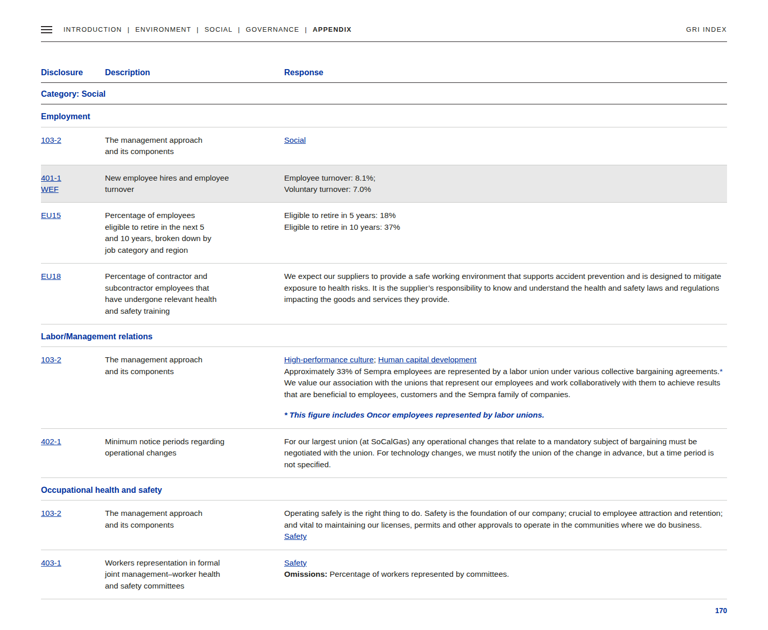INTRODUCTION | ENVIRONMENT | SOCIAL | GOVERNANCE | APPENDIX
GRI INDEX
| Disclosure | Description | Response |
| --- | --- | --- |
| Category: Social |
| Employment |
| 103-2 | The management approach and its components | Social |
| 401-1 WEF | New employee hires and employee turnover | Employee turnover: 8.1%; Voluntary turnover: 7.0% |
| EU15 | Percentage of employees eligible to retire in the next 5 and 10 years, broken down by job category and region | Eligible to retire in 5 years: 18% Eligible to retire in 10 years: 37% |
| EU18 | Percentage of contractor and subcontractor employees that have undergone relevant health and safety training | We expect our suppliers to provide a safe working environment that supports accident prevention and is designed to mitigate exposure to health risks. It is the supplier’s responsibility to know and understand the health and safety laws and regulations impacting the goods and services they provide. |
| Labor/Management relations |
| 103-2 | The management approach and its components | High-performance culture ; Human capital development Approximately 33% of Sempra employees are represented by a labor union under various collective bargaining agreements. * We value our association with the unions that represent our employees and work collaboratively with them to achieve results that are beneficial to employees, customers and the Sempra family of companies. * This figure includes Oncor employees represented by labor unions. |
| 402-1 | Minimum notice periods regarding operational changes | For our largest union (at SoCalGas) any operational changes that relate to a mandatory subject of bargaining must be negotiated with the union. For technology changes, we must notify the union of the change in advance, but a time period is not specified. |
| Occupational health and safety |
| 103-2 | The management approach and its components | Operating safely is the right thing to do. Safety is the foundation of our company; crucial to employee attraction and retention; and vital to maintaining our licenses, permits and other approvals to operate in the communities where we do business. Safety |
| 403-1 | Workers representation in formal joint management–worker health and safety committees | Safety Omissions: Percentage of workers represented by committees. |
170